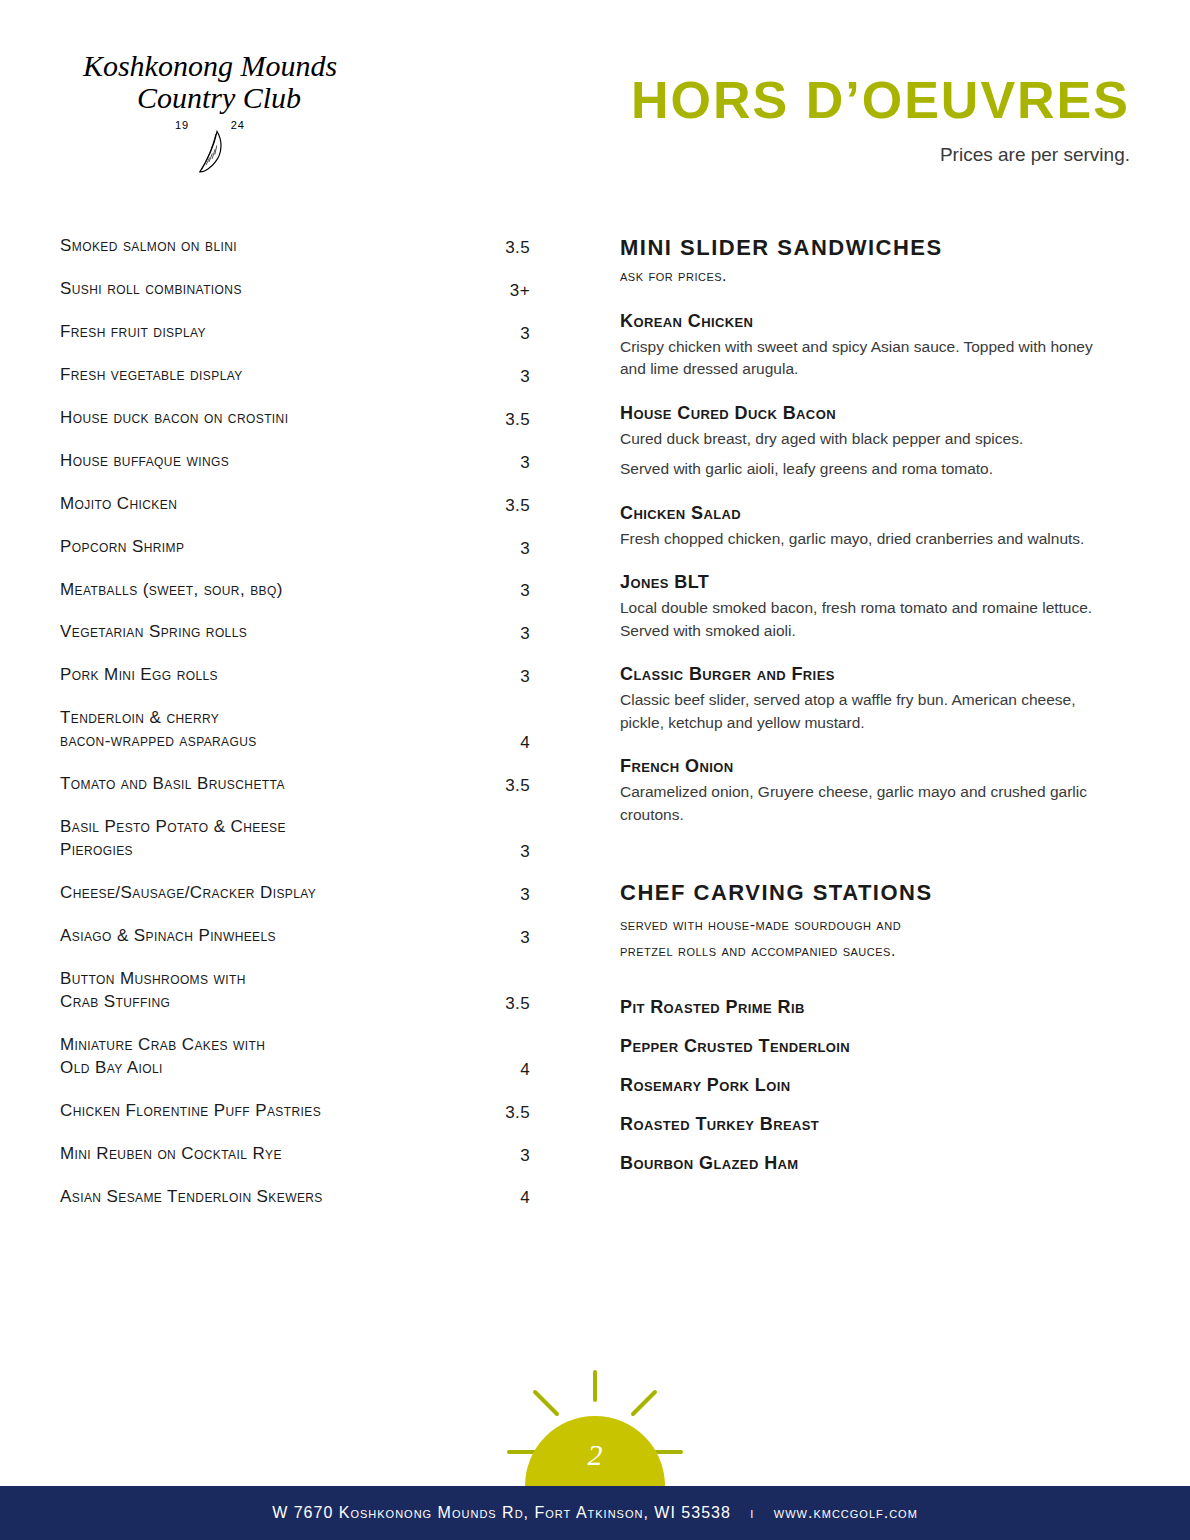Koshkonong Mounds
Country Club
1924
Hors d’oeuvres
Prices are per serving.
Smoked salmon on blini 3.5
Sushi roll combinations 3+
Fresh fruit display 3
Fresh vegetable display 3
House duck bacon on crostini 3.5
House buffaque wings 3
Mojito Chicken 3.5
Popcorn Shrimp 3
Meatballs (sweet, sour, bbq) 3
Vegetarian Spring rolls 3
Pork Mini Egg rolls 3
Tenderloin & cherry
bacon-wrapped asparagus 4
Tomato and Basil Bruschetta 3.5
Basil Pesto Potato & Cheese
Pierogies 3
Cheese/Sausage/Cracker Display 3
Asiago & Spinach Pinwheels 3
Button Mushrooms with
Crab Stuffing 3.5
Miniature Crab Cakes with
Old Bay Aioli 4
Chicken Florentine Puff Pastries 3.5
Mini Reuben on Cocktail Rye 3
Asian Sesame Tenderloin Skewers 4
Mini Slider Sandwiches
ask for prices.
Korean Chicken
Crispy chicken with sweet and spicy Asian sauce. Topped with honey and lime dressed arugula.
House Cured Duck Bacon
Cured duck breast, dry aged with black pepper and spices.
Served with garlic aioli, leafy greens and roma tomato.
Chicken Salad
Fresh chopped chicken, garlic mayo, dried cranberries and walnuts.
Jones BLT
Local double smoked bacon, fresh roma tomato and romaine lettuce. Served with smoked aioli.
Classic Burger and Fries
Classic beef slider, served atop a waffle fry bun. American cheese, pickle, ketchup and yellow mustard.
French Onion
Caramelized onion, Gruyere cheese, garlic mayo and crushed garlic croutons.
Chef Carving Stations
Served with house-made sourdough and
pretzel rolls and accompanied sauces.
Pit Roasted Prime Rib
Pepper Crusted Tenderloin
Rosemary Pork Loin
Roasted Turkey Breast
Bourbon Glazed Ham
2
W 7670 Koshkonong Mounds Rd, Fort Atkinson, WI 53538 I www.kmccgolf.com